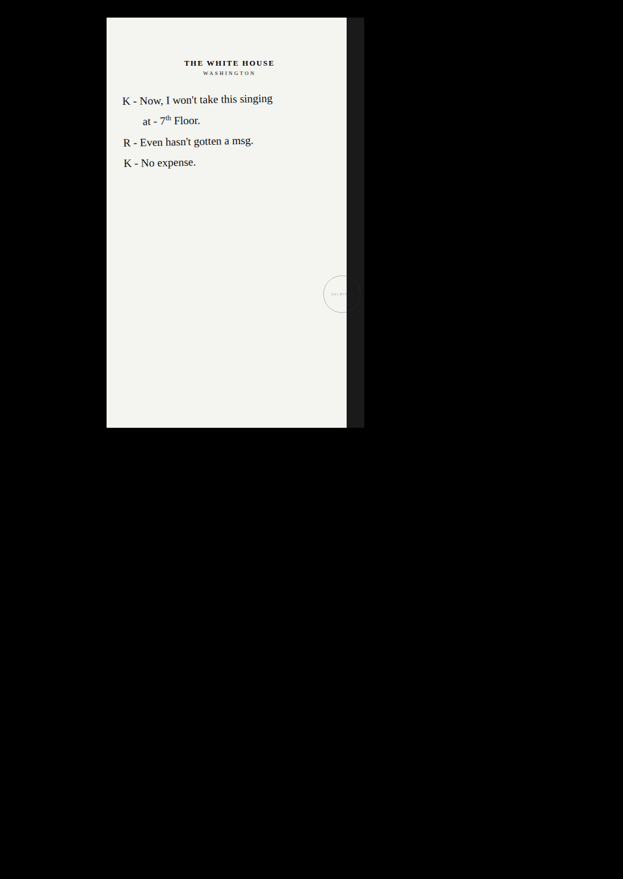THE WHITE HOUSE
WASHINGTON
K - Now, I won't take this singing
at - 7th Floor.
R - Even hasn't gotten a msg.
K - No expense.
ARCHIVES